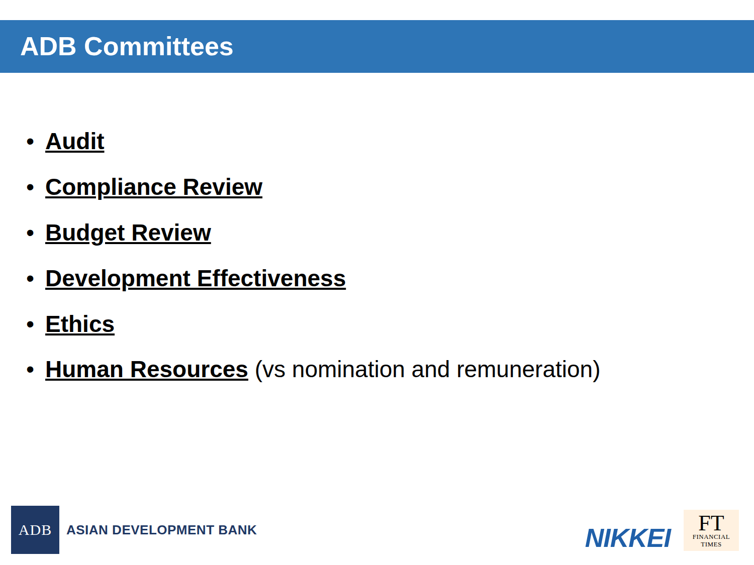ADB Committees
Audit
Compliance Review
Budget Review
Development Effectiveness
Ethics
Human Resources (vs nomination and remuneration)
ADB
ASIAN DEVELOPMENT BANK
NIKKEI
FT
FINANCIAL
TIMES